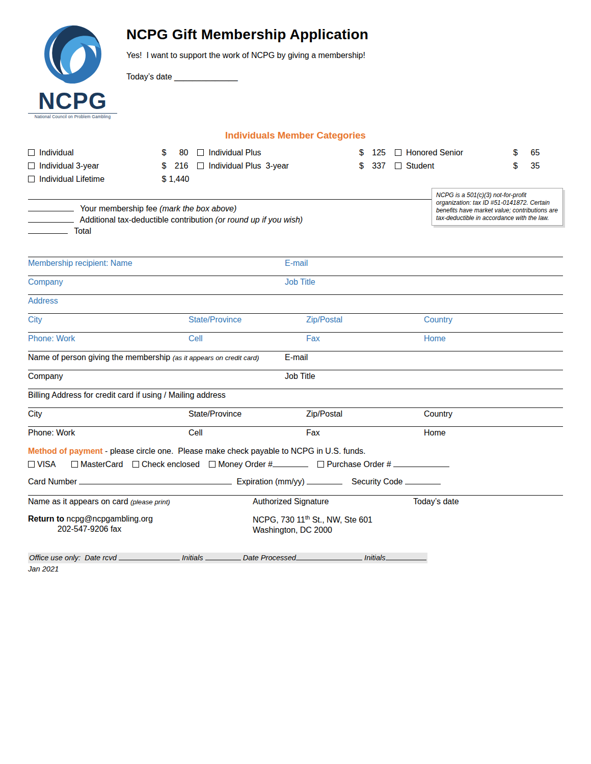NCPG
National Council on Problem Gambling
NCPG Gift Membership Application
Yes! I want to support the work of NCPG by giving a membership!
Today’s date ______________
Individuals Member Categories
| | Individual | $ 80 | | Individual Plus | $ 125 | | Honored Senior | $ 65 |
| | Individual 3-year | $ 216 | | Individual Plus 3-year | $ 337 | | Student | $ 35 |
| | Individual Lifetime | $ 1,440 | |
NCPG is a 501(c)(3) not-for-profit organization: tax ID #51-0141872. Certain benefits have market value; contributions are tax-deductible in accordance with the law.
Your membership fee (mark the box above)
Additional tax-deductible contribution (or round up if you wish)
Total
Membership recipient: Name
E-mail
Company
Job Title
Address
City
State/Province
Zip/Postal
Country
Phone: Work
Cell
Fax
Home
Name of person giving the membership (as it appears on credit card)
E-mail
Company
Job Title
Billing Address for credit card if using / Mailing address
City
State/Province
Zip/Postal
Country
Phone: Work
Cell
Fax
Home
Method of payment - please circle one. Please make check payable to NCPG in U.S. funds.
VISA MasterCard Check enclosed Money Order # Purchase Order #
Card Number Expiration (mm/yy) Security Code
Name as it appears on card (please print)
Authorized Signature
Today’s date
Return to ncpg@ncpgambling.org
202-547-9206 fax
NCPG, 730 11th St., NW, Ste 601
Washington, DC 2000
Office use only: Date rcvd Initials Date Processed Initials
Jan 2021